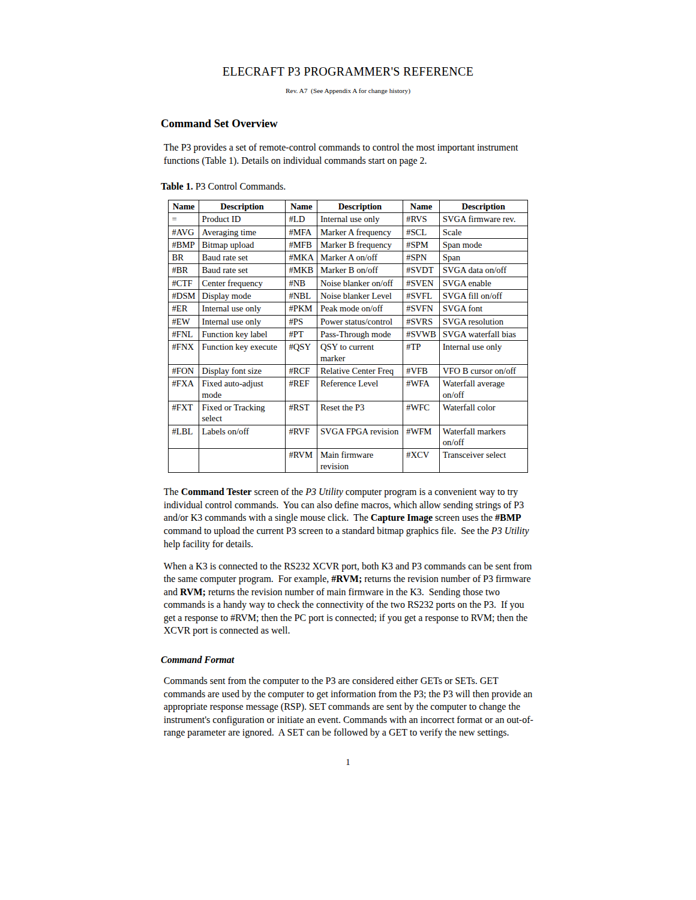ELECRAFT P3 PROGRAMMER'S REFERENCE
Rev. A7 (See Appendix A for change history)
Command Set Overview
The P3 provides a set of remote-control commands to control the most important instrument functions (Table 1). Details on individual commands start on page 2.
Table 1. P3 Control Commands.
| Name | Description | Name | Description | Name | Description |
| --- | --- | --- | --- | --- | --- |
| = | Product ID | #LD | Internal use only | #RVS | SVGA firmware rev. |
| #AVG | Averaging time | #MFA | Marker A frequency | #SCL | Scale |
| #BMP | Bitmap upload | #MFB | Marker B frequency | #SPM | Span mode |
| BR | Baud rate set | #MKA | Marker A on/off | #SPN | Span |
| #BR | Baud rate set | #MKB | Marker B on/off | #SVDT | SVGA data on/off |
| #CTF | Center frequency | #NB | Noise blanker on/off | #SVEN | SVGA enable |
| #DSM | Display mode | #NBL | Noise blanker Level | #SVFL | SVGA fill on/off |
| #ER | Internal use only | #PKM | Peak mode on/off | #SVFN | SVGA font |
| #EW | Internal use only | #PS | Power status/control | #SVRS | SVGA resolution |
| #FNL | Function key label | #PT | Pass-Through mode | #SVWB | SVGA waterfall bias |
| #FNX | Function key execute | #QSY | QSY to current marker | #TP | Internal use only |
| #FON | Display font size | #RCF | Relative Center Freq | #VFB | VFO B cursor on/off |
| #FXA | Fixed auto-adjust mode | #REF | Reference Level | #WFA | Waterfall average on/off |
| #FXT | Fixed or Tracking select | #RST | Reset the P3 | #WFC | Waterfall color |
| #LBL | Labels on/off | #RVF | SVGA FPGA revision | #WFM | Waterfall markers on/off |
| | | #RVM | Main firmware revision | #XCV | Transceiver select |
The Command Tester screen of the P3 Utility computer program is a convenient way to try individual control commands. You can also define macros, which allow sending strings of P3 and/or K3 commands with a single mouse click. The Capture Image screen uses the #BMP command to upload the current P3 screen to a standard bitmap graphics file. See the P3 Utility help facility for details.
When a K3 is connected to the RS232 XCVR port, both K3 and P3 commands can be sent from the same computer program. For example, #RVM; returns the revision number of P3 firmware and RVM; returns the revision number of main firmware in the K3. Sending those two commands is a handy way to check the connectivity of the two RS232 ports on the P3. If you get a response to #RVM; then the PC port is connected; if you get a response to RVM; then the XCVR port is connected as well.
Command Format
Commands sent from the computer to the P3 are considered either GETs or SETs. GET commands are used by the computer to get information from the P3; the P3 will then provide an appropriate response message (RSP). SET commands are sent by the computer to change the instrument's configuration or initiate an event. Commands with an incorrect format or an out-of-range parameter are ignored. A SET can be followed by a GET to verify the new settings.
1